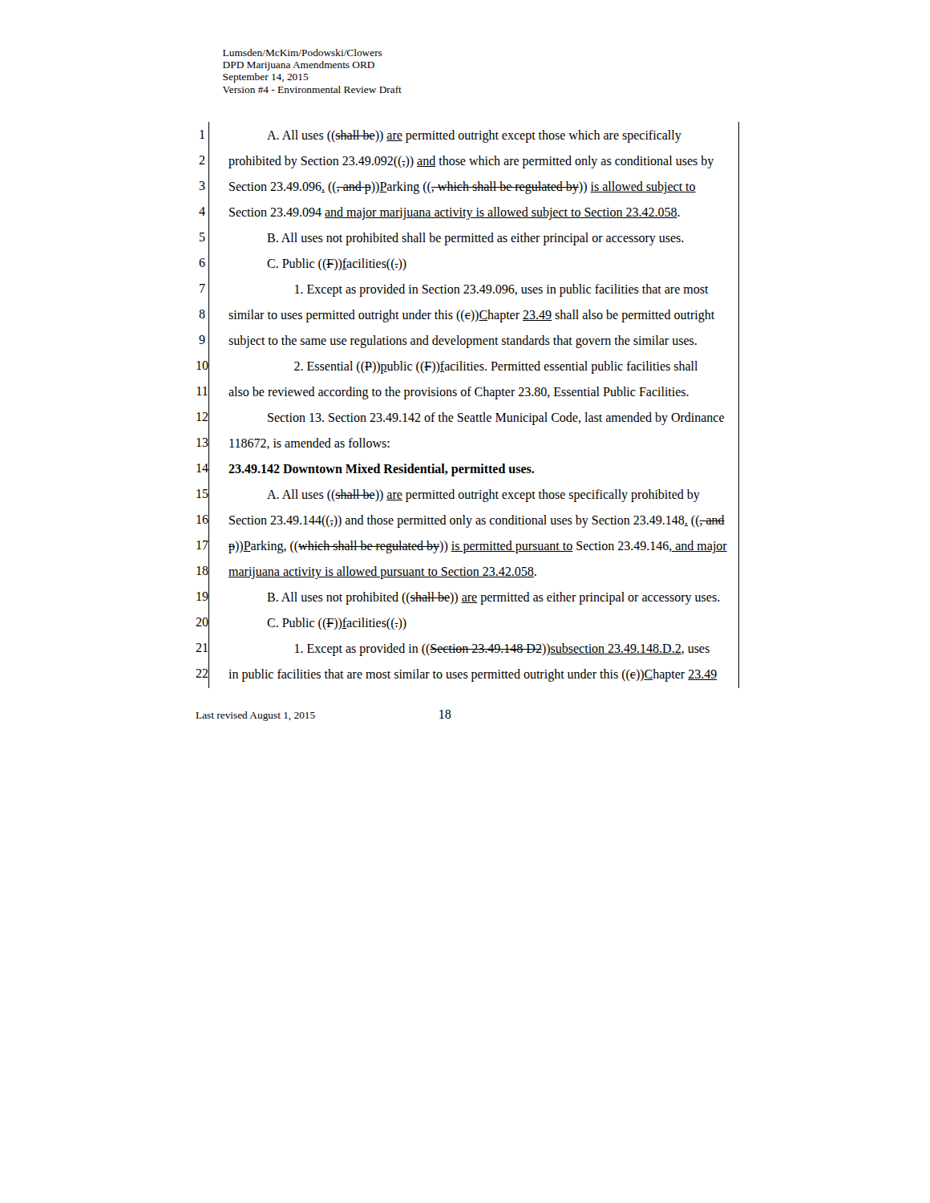Lumsden/McKim/Podowski/Clowers
DPD Marijuana Amendments ORD
September 14, 2015
Version #4 - Environmental Review Draft
| 1 2 3 4 5 6 7 8 9 10 11 12 13 14 15 16 17 18 19 20 21 22 | A. All uses (( shall be )) are permitted outright except those which are specifically prohibited by Section 23.49.092(( , )) and those which are permitted only as conditional uses by Section 23.49.096 . (( , and p )) P arking (( , which shall be regulated by )) is allowed subject to Section 23.49.094 and major marijuana activity is allowed subject to Section 23.42.058 . B. All uses not prohibited shall be permitted as either principal or accessory uses. C. Public (( F )) f acilities(( . )) 1. Except as provided in Section 23.49.096, uses in public facilities that are most similar to uses permitted outright under this (( c )) C hapter 23.49 shall also be permitted outright subject to the same use regulations and development standards that govern the similar uses. 2. Essential (( P )) p ublic (( F )) f acilities. Permitted essential public facilities shall also be reviewed according to the provisions of Chapter 23.80, Essential Public Facilities. Section 13. Section 23.49.142 of the Seattle Municipal Code, last amended by Ordinance 118672, is amended as follows: 23.49.142 Downtown Mixed Residential, permitted uses. A. All uses (( shall be )) are permitted outright except those specifically prohibited by Section 23.49.144(( , )) and those permitted only as conditional uses by Section 23.49.148 . (( , and p )) P arking, (( which shall be regulated by )) is permitted pursuant to Section 23.49.146 , and major marijuana activity is allowed pursuant to Section 23.42.058 . B. All uses not prohibited (( shall be )) are permitted as either principal or accessory uses. C. Public (( F )) f acilities(( . )) 1. Except as provided in (( Section 23.49.148 D2 )) subsection 23.49.148.D.2 , uses in public facilities that are most similar to uses permitted outright under this (( c )) C hapter 23.49 |
Last revised August 1, 2015 18